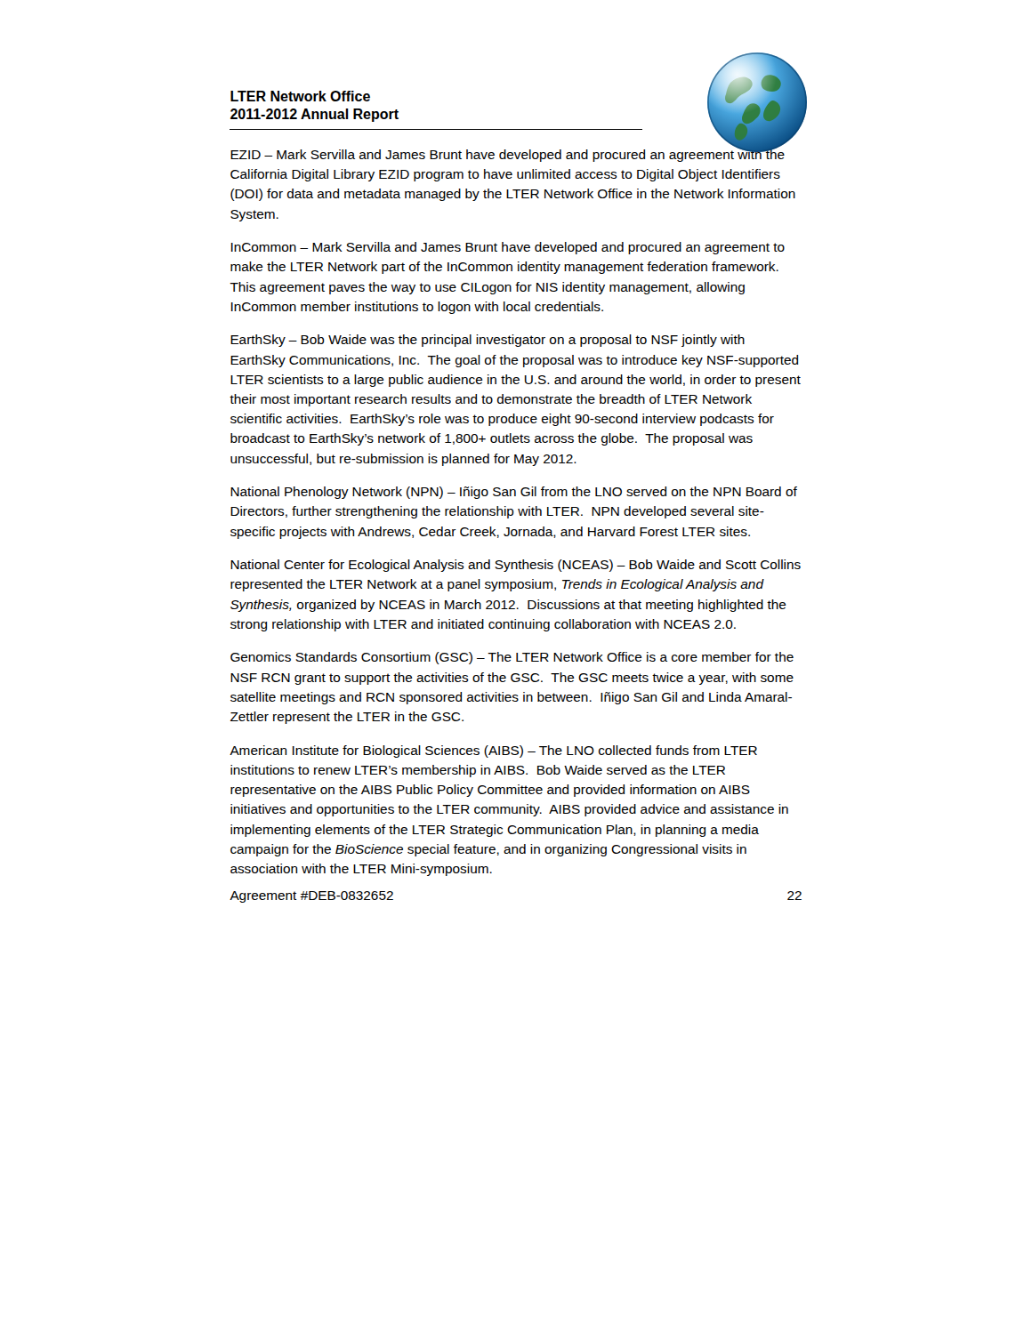LTER Network Office
2011-2012 Annual Report
EZID – Mark Servilla and James Brunt have developed and procured an agreement with the California Digital Library EZID program to have unlimited access to Digital Object Identifiers (DOI) for data and metadata managed by the LTER Network Office in the Network Information System.
InCommon – Mark Servilla and James Brunt have developed and procured an agreement to make the LTER Network part of the InCommon identity management federation framework. This agreement paves the way to use CILogon for NIS identity management, allowing InCommon member institutions to logon with local credentials.
EarthSky – Bob Waide was the principal investigator on a proposal to NSF jointly with EarthSky Communications, Inc. The goal of the proposal was to introduce key NSF-supported LTER scientists to a large public audience in the U.S. and around the world, in order to present their most important research results and to demonstrate the breadth of LTER Network scientific activities. EarthSky’s role was to produce eight 90-second interview podcasts for broadcast to EarthSky’s network of 1,800+ outlets across the globe. The proposal was unsuccessful, but re-submission is planned for May 2012.
National Phenology Network (NPN) – Iñigo San Gil from the LNO served on the NPN Board of Directors, further strengthening the relationship with LTER. NPN developed several site-specific projects with Andrews, Cedar Creek, Jornada, and Harvard Forest LTER sites.
National Center for Ecological Analysis and Synthesis (NCEAS) – Bob Waide and Scott Collins represented the LTER Network at a panel symposium, Trends in Ecological Analysis and Synthesis, organized by NCEAS in March 2012. Discussions at that meeting highlighted the strong relationship with LTER and initiated continuing collaboration with NCEAS 2.0.
Genomics Standards Consortium (GSC) – The LTER Network Office is a core member for the NSF RCN grant to support the activities of the GSC. The GSC meets twice a year, with some satellite meetings and RCN sponsored activities in between. Iñigo San Gil and Linda Amaral-Zettler represent the LTER in the GSC.
American Institute for Biological Sciences (AIBS) – The LNO collected funds from LTER institutions to renew LTER’s membership in AIBS. Bob Waide served as the LTER representative on the AIBS Public Policy Committee and provided information on AIBS initiatives and opportunities to the LTER community. AIBS provided advice and assistance in implementing elements of the LTER Strategic Communication Plan, in planning a media campaign for the BioScience special feature, and in organizing Congressional visits in association with the LTER Mini-symposium.
Agreement #DEB-0832652 22